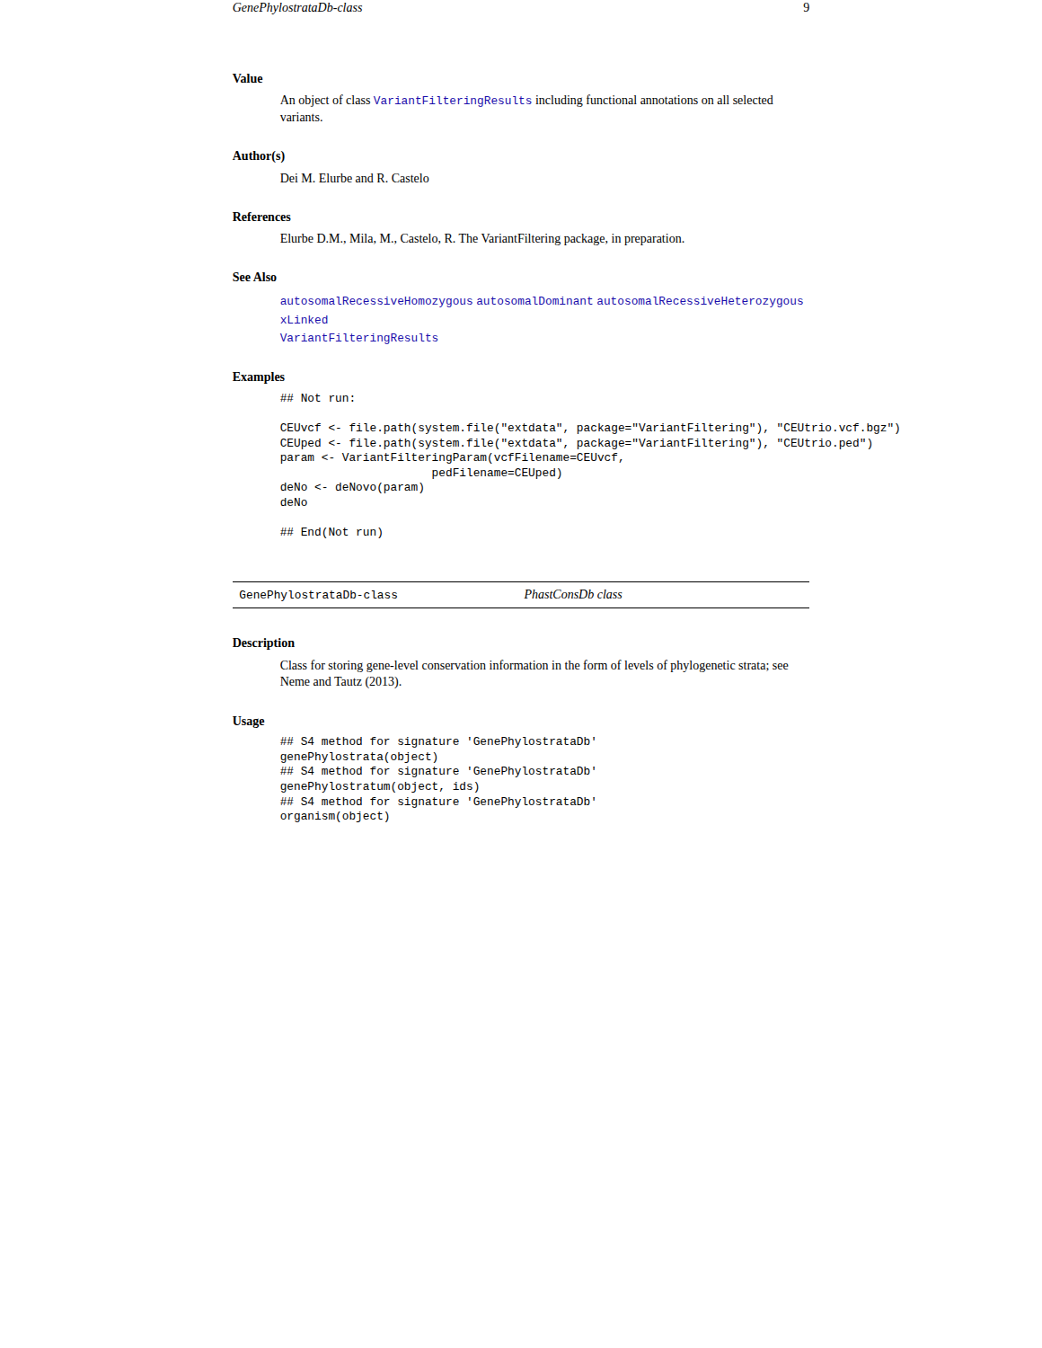GenePhylostrataDb-class 9
Value
An object of class VariantFilteringResults including functional annotations on all selected variants.
Author(s)
Dei M. Elurbe and R. Castelo
References
Elurbe D.M., Mila, M., Castelo, R. The VariantFiltering package, in preparation.
See Also
autosomalRecessiveHomozygous autosomalDominant autosomalRecessiveHeterozygous xLinked
VariantFilteringResults
Examples
## Not run:

CEUvcf <- file.path(system.file("extdata", package="VariantFiltering"), "CEUtrio.vcf.bgz")
CEUped <- file.path(system.file("extdata", package="VariantFiltering"), "CEUtrio.ped")
param <- VariantFilteringParam(vcfFilename=CEUvcf,
                      pedFilename=CEUped)
deNo <- deNovo(param)
deNo

## End(Not run)
GenePhylostrataDb-class PhastConsDb class
Description
Class for storing gene-level conservation information in the form of levels of phylogenetic strata; see Neme and Tautz (2013).
Usage
## S4 method for signature 'GenePhylostrataDb'
genePhylostrata(object)
## S4 method for signature 'GenePhylostrataDb'
genePhylostratum(object, ids)
## S4 method for signature 'GenePhylostrataDb'
organism(object)